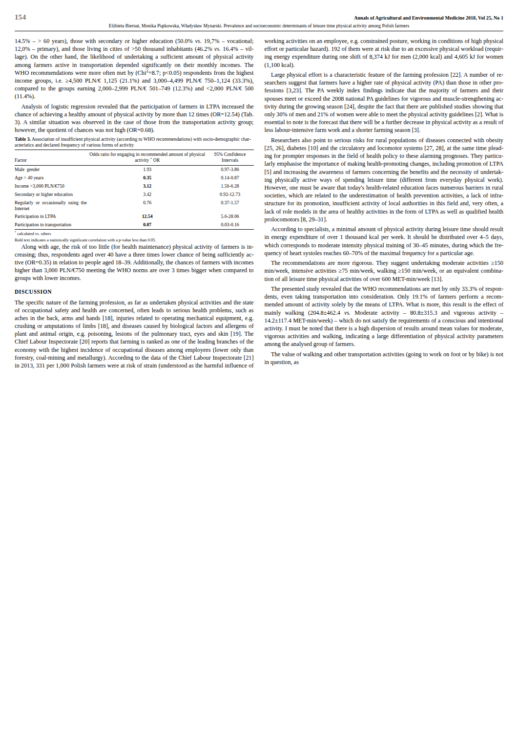154
Annals of Agricultural and Environmental Medicine 2018, Vol 25, No 1
Elżbieta Biernat, Monika Piątkowska, Władysław Mynarski. Prevalence and socioeconomic determinants of leisure time physical activity among Polish farmers
14.5% – > 60 years), those with secondary or higher education (50.0% vs. 19,7% – vocational; 12,0% – primary), and those living in cities of >50 thousand inhabitants (46.2% vs. 16.4% – village). On the other hand, the likelihood of undertaking a sufficient amount of physical activity among farmers active in transportation depended significantly on their monthly incomes. The WHO recommendations were more often met by (Chi2=8.7; p<0.05) respondents from the highest income groups, i.e. ≥4,500 PLN/€ 1,125 (21.1%) and 3,000–4,499 PLN/€ 750–1,124 (33.3%), compared to the groups earning 2,000–2,999 PLN/€ 501–749 (12.3%) and <2,000 PLN/€ 500 (11.4%).
Analysis of logistic regression revealed that the participation of farmers in LTPA increased the chance of achieving a healthy amount of physical activity by more than 12 times (OR=12.54) (Tab. 3). A similar situation was observed in the case of those from the transportation activity group; however, the quotient of chances was not high (OR=0.68).
Table 3. Association of insufficient physical activity (according to WHO recommendations) with socio-demographic characteristics and declared frequency of various forms of activity
| Factor | Odds ratio for engaging in recommended amount of physical activity * OR | 95% Confidence Intervals |
| --- | --- | --- |
| Male gender | 1.93 | 0.97-3.86 |
| Age > 40 years | 0.35 | 0.14-0.87 |
| Income >3,000 PLN/€750 | 3.12 | 1.56-6.28 |
| Secondary or higher education | 3.42 | 0.92-12.73 |
| Regularly or occasionally using the Internet | 0.76 | 0.37-1.57 |
| Participation in LTPA | 12.54 | 5.6-28.06 |
| Participation in transportation | 0.07 | 0.03-0.16 |
* calculated vs. others
Bold text indicates a statistically significant correlation with a p-value less than 0.05.
Along with age, the risk of too little (for health maintenance) physical activity of farmers is increasing; thus, respondents aged over 40 have a three times lower chance of being sufficiently active (OR=0.35) in relation to people aged 18–39. Additionally, the chances of farmers with incomes higher than 3,000 PLN/€750 meeting the WHO norms are over 3 times bigger when compared to groups with lower incomes.
DISCUSSION
The specific nature of the farming profession, as far as undertaken physical activities and the state of occupational safety and health are concerned, often leads to serious health problems, such as aches in the back, arms and hands [18], injuries related to operating mechanical equipment, e.g. crushing or amputations of limbs [18], and diseases caused by biological factors and allergens of plant and animal origin, e.g. poisoning, lesions of the pulmonary tract, eyes and skin [19]. The Chief Labour Inspectorate [20] reports that farming is ranked as one of the leading branches of the economy with the highest incidence of occupational diseases among employees (lower only than forestry, coal-mining and metallurgy). According to the data of the Chief Labour Inspectorate [21] in 2013, 331 per 1,000 Polish farmers were at risk of strain (understood as the harmful influence of working activities on an employee, e.g. constrained posture, working in conditions of high physical effort or particular hazard). 192 of them were at risk due to an excessive physical workload (requiring energy expenditure during one shift of 8,374 kJ for men (2,000 kcal) and 4,605 kJ for women (1,100 kcal).
Large physical effort is a characteristic feature of the farming profession [22]. A number of researchers suggest that farmers have a higher rate of physical activity (PA) than those in other professions [3,23]. The PA weekly index findings indicate that the majority of farmers and their spouses meet or exceed the 2008 national PA guidelines for vigorous and muscle-strengthening activity during the growing season [24], despite the fact that there are published studies showing that only 30% of men and 21% of women were able to meet the physical activity guidelines [2]. What is essential to note is the forecast that there will be a further decrease in physical activity as a result of less labour-intensive farm work and a shorter farming season [3].
Researchers also point to serious risks for rural populations of diseases connected with obesity [25, 26], diabetes [10] and the circulatory and locomotor systems [27, 28], at the same time pleading for prompter responses in the field of health policy to these alarming prognoses. They particularly emphasise the importance of making health-promoting changes, including promotion of LTPA [5] and increasing the awareness of farmers concerning the benefits and the necessity of undertaking physically active ways of spending leisure time (different from everyday physical work). However, one must be aware that today's health-related education faces numerous barriers in rural societies, which are related to the underestimation of health prevention activities, a lack of infrastructure for its promotion, insufficient activity of local authorities in this field and, very often, a lack of role models in the area of healthy activities in the form of LTPA as well as qualified health prolocomotors [8, 29–31].
According to specialists, a minimal amount of physical activity during leisure time should result in energy expenditure of over 1 thousand kcal per week. It should be distributed over 4–5 days, which corresponds to moderate intensity physical training of 30–45 minutes, during which the frequency of heart systoles reaches 60–70% of the maximal frequency for a particular age.
The recommendations are more rigorous. They suggest undertaking moderate activities ≥150 min/week, intensive activities ≥75 min/week, walking ≥150 min/week, or an equivalent combination of all leisure time physical activities of over 600 MET-min/week [13].
The presented study revealed that the WHO recommendations are met by only 33.3% of respondents, even taking transportation into consideration. Only 19.1% of farmers perform a recommended amount of activity solely by the means of LTPA. What is more, this result is the effect of mainly walking (204.8±462.4 vs. Moderate activity – 80.8±315.3 and vigorous activity – 14.2±117.4 MET-min/week) – which do not satisfy the requirements of a conscious and intentional activity. I must be noted that there is a high dispersion of results around mean values for moderate, vigorous activities and walking, indicating a large differentiation of physical activity parameters among the analysed group of farmers.
The value of walking and other transportation activities (going to work on foot or by bike) is not in question, as